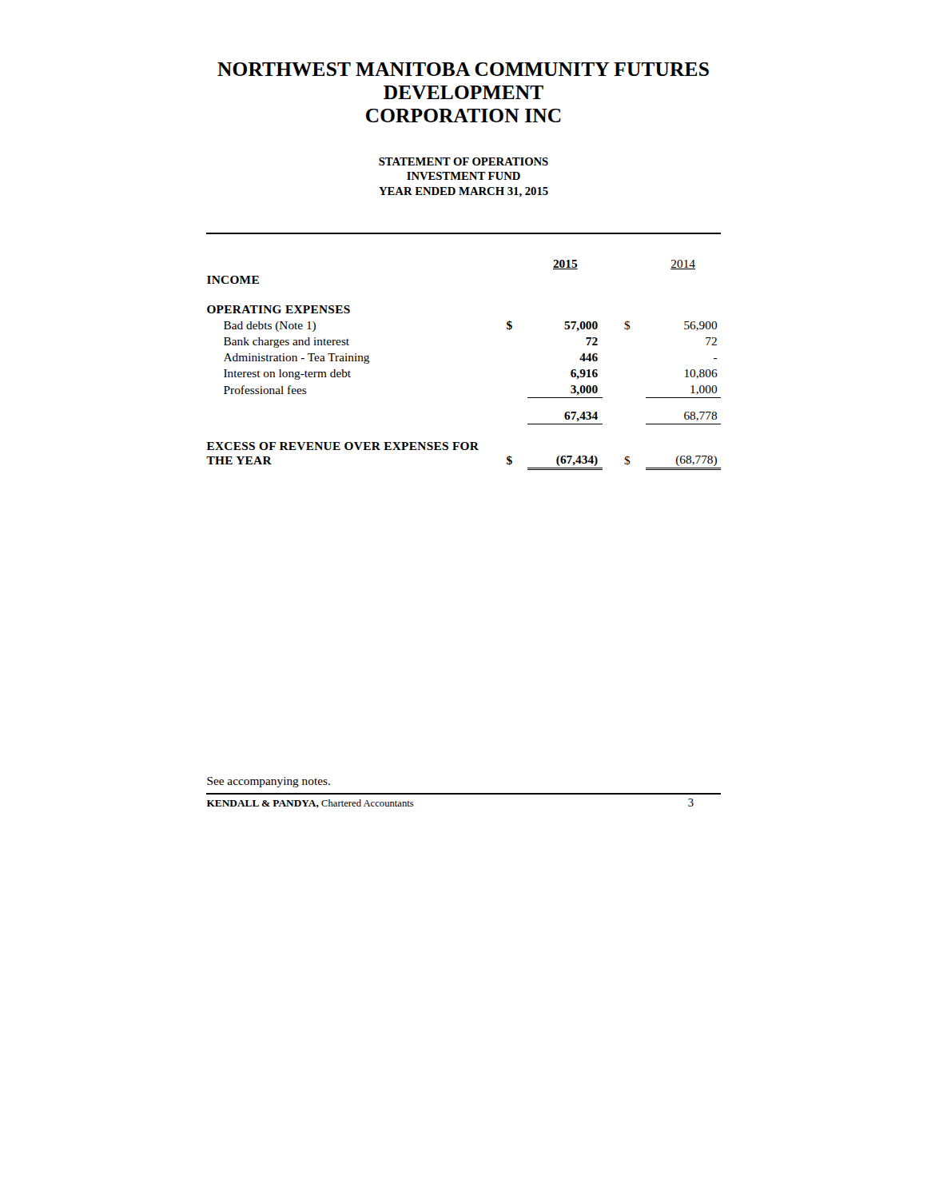NORTHWEST MANITOBA COMMUNITY FUTURES DEVELOPMENT
CORPORATION INC
STATEMENT OF OPERATIONS
INVESTMENT FUND
YEAR ENDED MARCH 31, 2015
| | | 2015 | | | 2014 |
| INCOME | | | | | |
| OPERATING EXPENSES | | | | | |
| Bad debts (Note 1) | $ | 57,000 | | $ | 56,900 |
| Bank charges and interest | | 72 | | | 72 |
| Administration - Tea Training | | 446 | | | - |
| Interest on long-term debt | | 6,916 | | | 10,806 |
| Professional fees | | 3,000 | | | 1,000 |
| | | 67,434 | | | 68,778 |
| EXCESS OF REVENUE OVER EXPENSES FOR THE YEAR | $ | (67,434) | | $ | (68,778) |
See accompanying notes.
KENDALL & PANDYA, Chartered Accountants 3